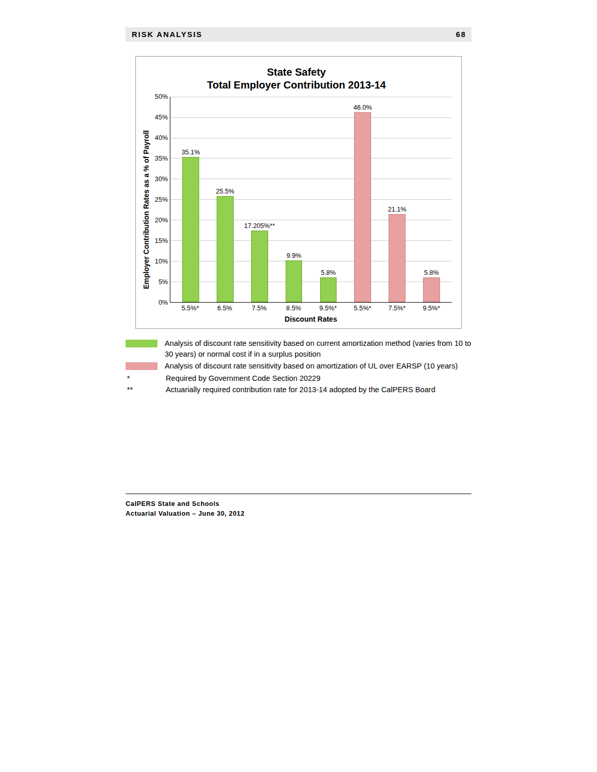RISK ANALYSIS 68
State Safety
Total Employer Contribution 2013-14
Employer Contribution Rates as a % of Payroll
50%
45%
40%
35%
30%
25%
20%
15%
10%
5%
0%
35.1%
25.5%
17.205%**
9.9%
5.8%
46.0%
21.1%
5.8%
5.5%*
6.5%
7.5%
8.5%
9.5%*
5.5%*
7.5%*
9.5%*
Discount Rates
Analysis of discount rate sensitivity based on current amortization method (varies from 10 to 30 years) or normal cost if in a surplus position
Analysis of discount rate sensitivity based on amortization of UL over EARSP (10 years)
*
Required by Government Code Section 20229
**
Actuarially required contribution rate for 2013-14 adopted by the CalPERS Board
CalPERS State and Schools
Actuarial Valuation – June 30, 2012